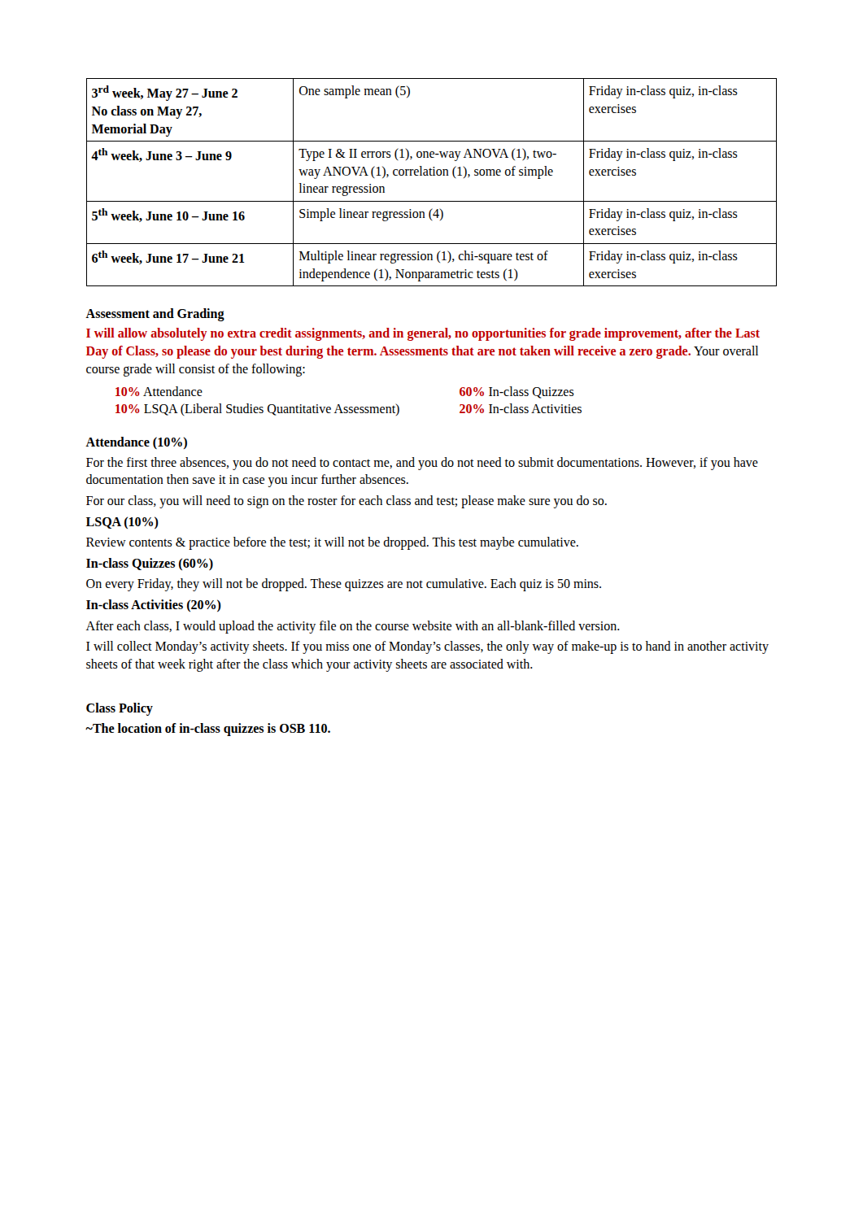| 3 rd week, May 27 – June 2 No class on May 27, Memorial Day | One sample mean (5) | Friday in-class quiz, in-class exercises |
| 4 th week, June 3 – June 9 | Type I & II errors (1), one-way ANOVA (1), two-way ANOVA (1), correlation (1), some of simple linear regression | Friday in-class quiz, in-class exercises |
| 5 th week, June 10 – June 16 | Simple linear regression (4) | Friday in-class quiz, in-class exercises |
| 6 th week, June 17 – June 21 | Multiple linear regression (1), chi-square test of independence (1), Nonparametric tests (1) | Friday in-class quiz, in-class exercises |
Assessment and Grading
I will allow absolutely no extra credit assignments, and in general, no opportunities for grade improvement, after the Last Day of Class, so please do your best during the term. Assessments that are not taken will receive a zero grade. Your overall course grade will consist of the following:
10% Attendance
60% In-class Quizzes
10% LSQA (Liberal Studies Quantitative Assessment)
20% In-class Activities
Attendance (10%)
For the first three absences, you do not need to contact me, and you do not need to submit documentations. However, if you have documentation then save it in case you incur further absences.
For our class, you will need to sign on the roster for each class and test; please make sure you do so.
LSQA (10%)
Review contents & practice before the test; it will not be dropped. This test maybe cumulative.
In-class Quizzes (60%)
On every Friday, they will not be dropped. These quizzes are not cumulative. Each quiz is 50 mins.
In-class Activities (20%)
After each class, I would upload the activity file on the course website with an all-blank-filled version.
I will collect Monday’s activity sheets. If you miss one of Monday’s classes, the only way of make-up is to hand in another activity sheets of that week right after the class which your activity sheets are associated with.
Class Policy
~The location of in-class quizzes is OSB 110.